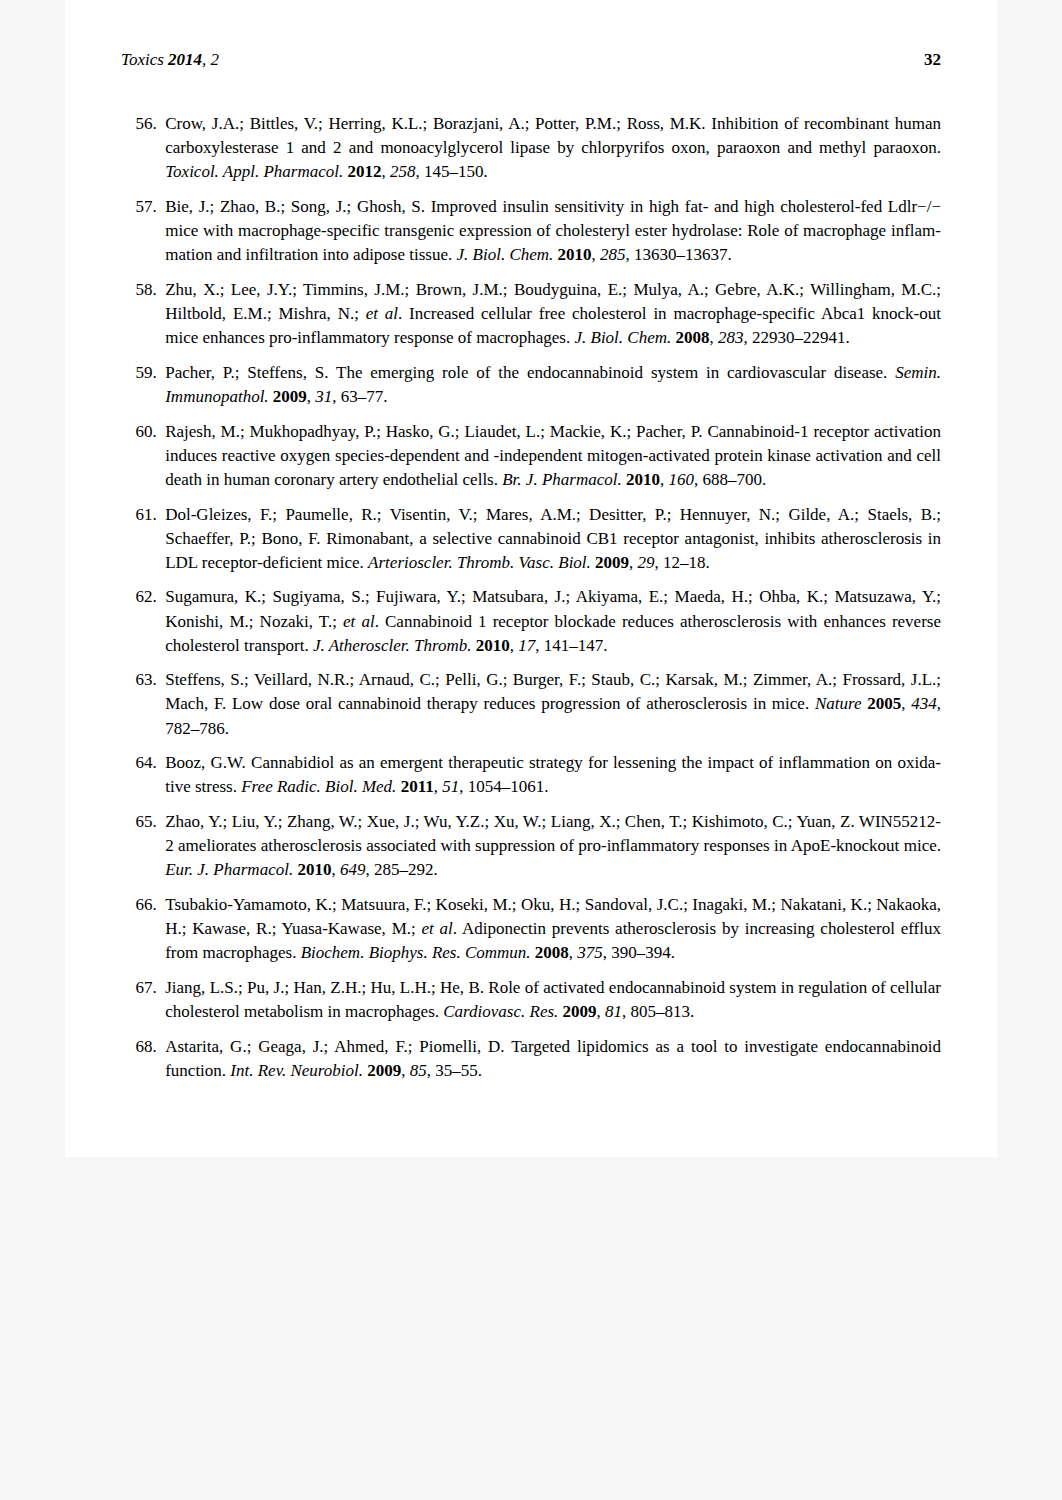Toxics 2014, 2
32
Crow, J.A.; Bittles, V.; Herring, K.L.; Borazjani, A.; Potter, P.M.; Ross, M.K. Inhibition of recombinant human carboxylesterase 1 and 2 and monoacylglycerol lipase by chlorpyrifos oxon, paraoxon and methyl paraoxon. Toxicol. Appl. Pharmacol. 2012, 258, 145–150.
Bie, J.; Zhao, B.; Song, J.; Ghosh, S. Improved insulin sensitivity in high fat- and high cholesterol-fed Ldlr−/− mice with macrophage-specific transgenic expression of cholesteryl ester hydrolase: Role of macrophage inflammation and infiltration into adipose tissue. J. Biol. Chem. 2010, 285, 13630–13637.
Zhu, X.; Lee, J.Y.; Timmins, J.M.; Brown, J.M.; Boudyguina, E.; Mulya, A.; Gebre, A.K.; Willingham, M.C.; Hiltbold, E.M.; Mishra, N.; et al. Increased cellular free cholesterol in macrophage-specific Abca1 knock-out mice enhances pro-inflammatory response of macrophages. J. Biol. Chem. 2008, 283, 22930–22941.
Pacher, P.; Steffens, S. The emerging role of the endocannabinoid system in cardiovascular disease. Semin. Immunopathol. 2009, 31, 63–77.
Rajesh, M.; Mukhopadhyay, P.; Hasko, G.; Liaudet, L.; Mackie, K.; Pacher, P. Cannabinoid-1 receptor activation induces reactive oxygen species-dependent and -independent mitogen-activated protein kinase activation and cell death in human coronary artery endothelial cells. Br. J. Pharmacol. 2010, 160, 688–700.
Dol-Gleizes, F.; Paumelle, R.; Visentin, V.; Mares, A.M.; Desitter, P.; Hennuyer, N.; Gilde, A.; Staels, B.; Schaeffer, P.; Bono, F. Rimonabant, a selective cannabinoid CB1 receptor antagonist, inhibits atherosclerosis in LDL receptor-deficient mice. Arterioscler. Thromb. Vasc. Biol. 2009, 29, 12–18.
Sugamura, K.; Sugiyama, S.; Fujiwara, Y.; Matsubara, J.; Akiyama, E.; Maeda, H.; Ohba, K.; Matsuzawa, Y.; Konishi, M.; Nozaki, T.; et al. Cannabinoid 1 receptor blockade reduces atherosclerosis with enhances reverse cholesterol transport. J. Atheroscler. Thromb. 2010, 17, 141–147.
Steffens, S.; Veillard, N.R.; Arnaud, C.; Pelli, G.; Burger, F.; Staub, C.; Karsak, M.; Zimmer, A.; Frossard, J.L.; Mach, F. Low dose oral cannabinoid therapy reduces progression of atherosclerosis in mice. Nature 2005, 434, 782–786.
Booz, G.W. Cannabidiol as an emergent therapeutic strategy for lessening the impact of inflammation on oxidative stress. Free Radic. Biol. Med. 2011, 51, 1054–1061.
Zhao, Y.; Liu, Y.; Zhang, W.; Xue, J.; Wu, Y.Z.; Xu, W.; Liang, X.; Chen, T.; Kishimoto, C.; Yuan, Z. WIN55212-2 ameliorates atherosclerosis associated with suppression of pro-inflammatory responses in ApoE-knockout mice. Eur. J. Pharmacol. 2010, 649, 285–292.
Tsubakio-Yamamoto, K.; Matsuura, F.; Koseki, M.; Oku, H.; Sandoval, J.C.; Inagaki, M.; Nakatani, K.; Nakaoka, H.; Kawase, R.; Yuasa-Kawase, M.; et al. Adiponectin prevents atherosclerosis by increasing cholesterol efflux from macrophages. Biochem. Biophys. Res. Commun. 2008, 375, 390–394.
Jiang, L.S.; Pu, J.; Han, Z.H.; Hu, L.H.; He, B. Role of activated endocannabinoid system in regulation of cellular cholesterol metabolism in macrophages. Cardiovasc. Res. 2009, 81, 805–813.
Astarita, G.; Geaga, J.; Ahmed, F.; Piomelli, D. Targeted lipidomics as a tool to investigate endocannabinoid function. Int. Rev. Neurobiol. 2009, 85, 35–55.